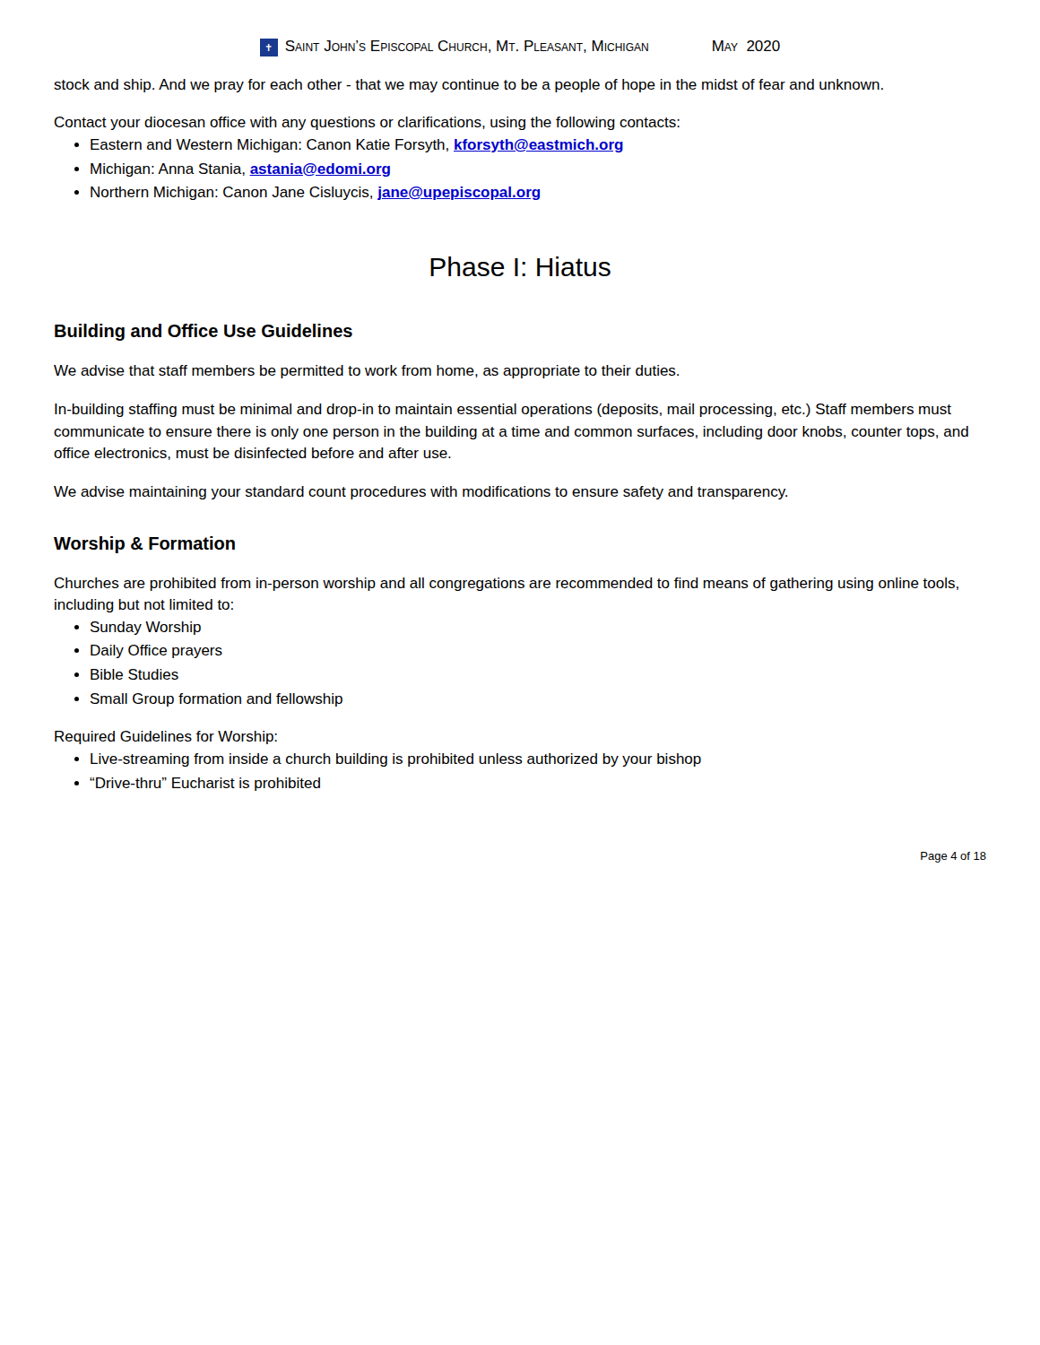Saint John’s Episcopal Church, Mt. Pleasant, MichiganMay 2020
stock and ship. And we pray for each other - that we may continue to be a people of hope in the midst of fear and unknown.
Contact your diocesan office with any questions or clarifications, using the following contacts:
Eastern and Western Michigan: Canon Katie Forsyth, kforsyth@eastmich.org
Michigan: Anna Stania, astania@edomi.org
Northern Michigan: Canon Jane Cisluycis, jane@upepiscopal.org
Phase I: Hiatus
Building and Office Use Guidelines
We advise that staff members be permitted to work from home, as appropriate to their duties.
In-building staffing must be minimal and drop-in to maintain essential operations (deposits, mail processing, etc.) Staff members must communicate to ensure there is only one person in the building at a time and common surfaces, including door knobs, counter tops, and office electronics, must be disinfected before and after use.
We advise maintaining your standard count procedures with modifications to ensure safety and transparency.
Worship & Formation
Churches are prohibited from in-person worship and all congregations are recommended to find means of gathering using online tools, including but not limited to:
Sunday Worship
Daily Office prayers
Bible Studies
Small Group formation and fellowship
Required Guidelines for Worship:
Live-streaming from inside a church building is prohibited unless authorized by your bishop
“Drive-thru” Eucharist is prohibited
Page 4 of 18